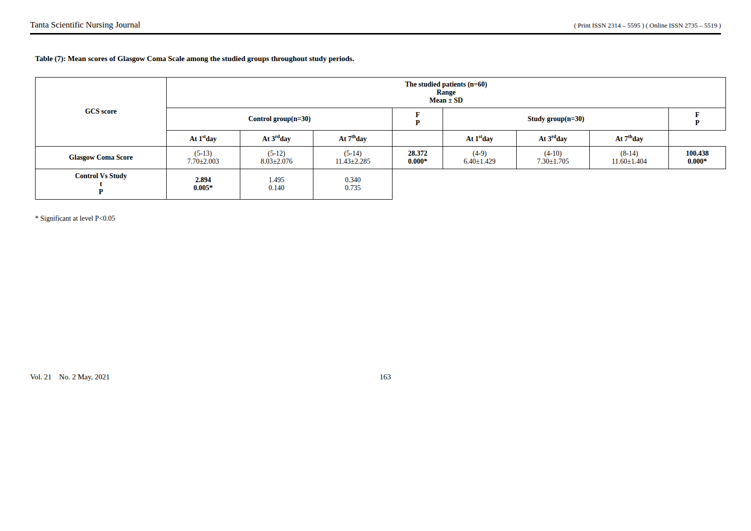Tanta Scientific Nursing Journal
( Print ISSN 2314 – 5595 ) ( Online ISSN 2735 – 5519 )
Table (7): Mean scores of Glasgow Coma Scale among the studied groups throughout study periods.
| GCS score | The studied patients (n=60) Range Mean ± SD |
| Control group(n=30) | F P | Study group(n=30) | F P |
| At 1 st day | At 3 rd day | At 7 th day | | At 1 st day | At 3 rd day | At 7 th day | |
| Glasgow Coma Score | (5-13) 7.70±2.003 | (5-12) 8.03±2.076 | (5-14) 11.43±2.285 | 28.372 0.000* | (4-9) 6.40±1.429 | (4-10) 7.30±1.705 | (8-14) 11.60±1.404 | 100.438 0.000* |
| Control Vs Study t P | 2.894 0.005* | 1.495 0.140 | 0.340 0.735 | | | | | |
* Significant at level P<0.05
Vol. 21 No. 2 May, 2021
163